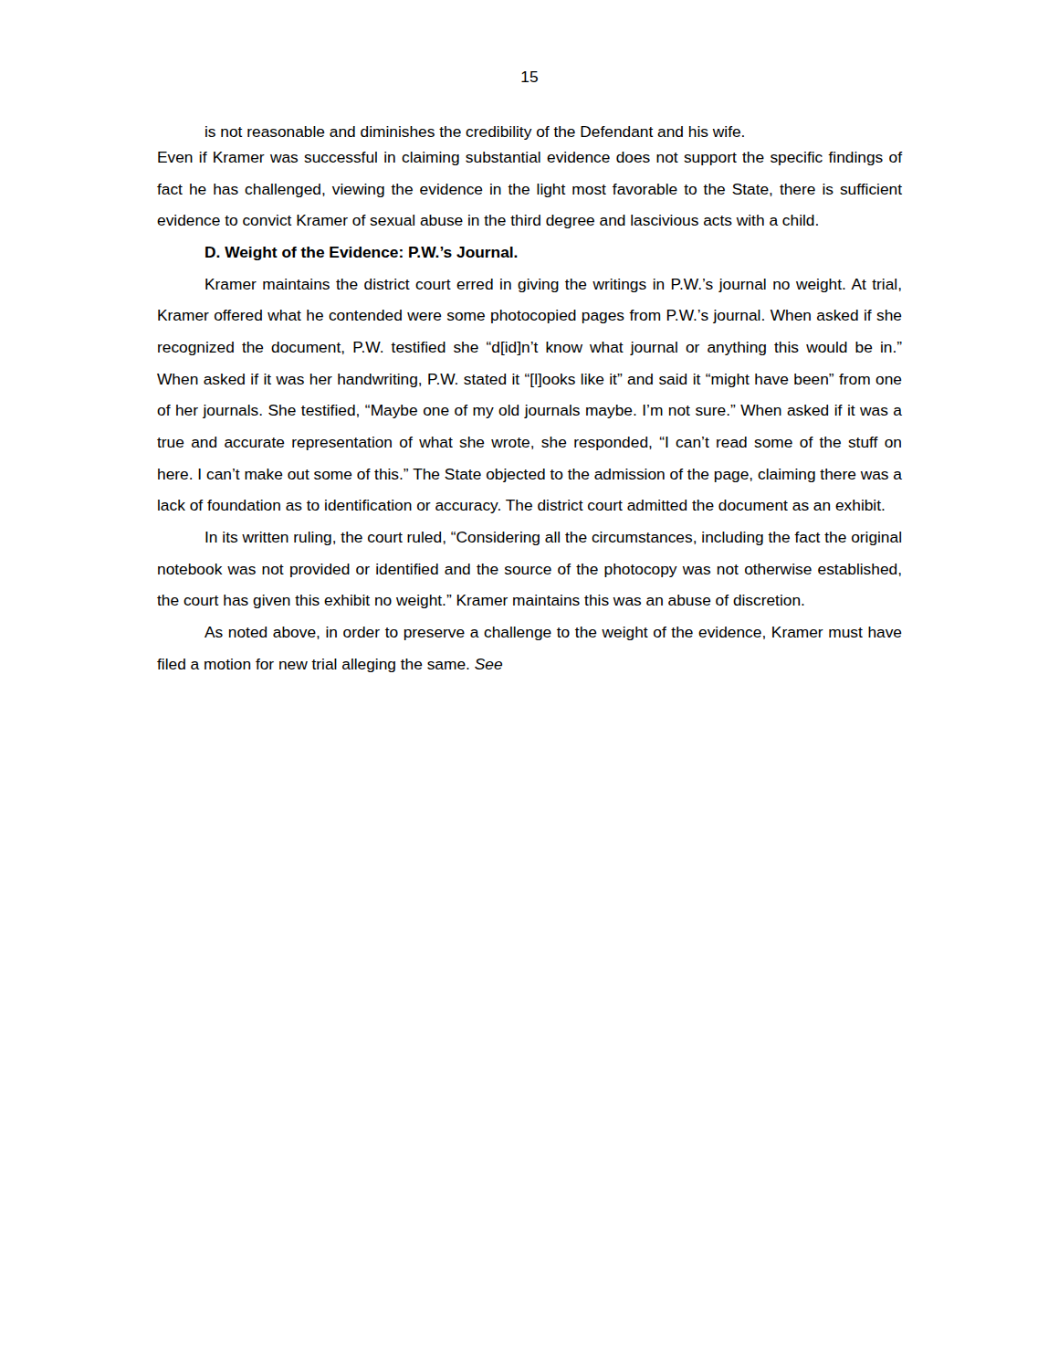15
is not reasonable and diminishes the credibility of the Defendant and his wife.
Even if Kramer was successful in claiming substantial evidence does not support the specific findings of fact he has challenged, viewing the evidence in the light most favorable to the State, there is sufficient evidence to convict Kramer of sexual abuse in the third degree and lascivious acts with a child.
D. Weight of the Evidence: P.W.’s Journal.
Kramer maintains the district court erred in giving the writings in P.W.’s journal no weight. At trial, Kramer offered what he contended were some photocopied pages from P.W.’s journal. When asked if she recognized the document, P.W. testified she “d[id]n’t know what journal or anything this would be in.” When asked if it was her handwriting, P.W. stated it “[l]ooks like it” and said it “might have been” from one of her journals. She testified, “Maybe one of my old journals maybe. I’m not sure.” When asked if it was a true and accurate representation of what she wrote, she responded, “I can’t read some of the stuff on here. I can’t make out some of this.” The State objected to the admission of the page, claiming there was a lack of foundation as to identification or accuracy. The district court admitted the document as an exhibit.
In its written ruling, the court ruled, “Considering all the circumstances, including the fact the original notebook was not provided or identified and the source of the photocopy was not otherwise established, the court has given this exhibit no weight.” Kramer maintains this was an abuse of discretion.
As noted above, in order to preserve a challenge to the weight of the evidence, Kramer must have filed a motion for new trial alleging the same. See